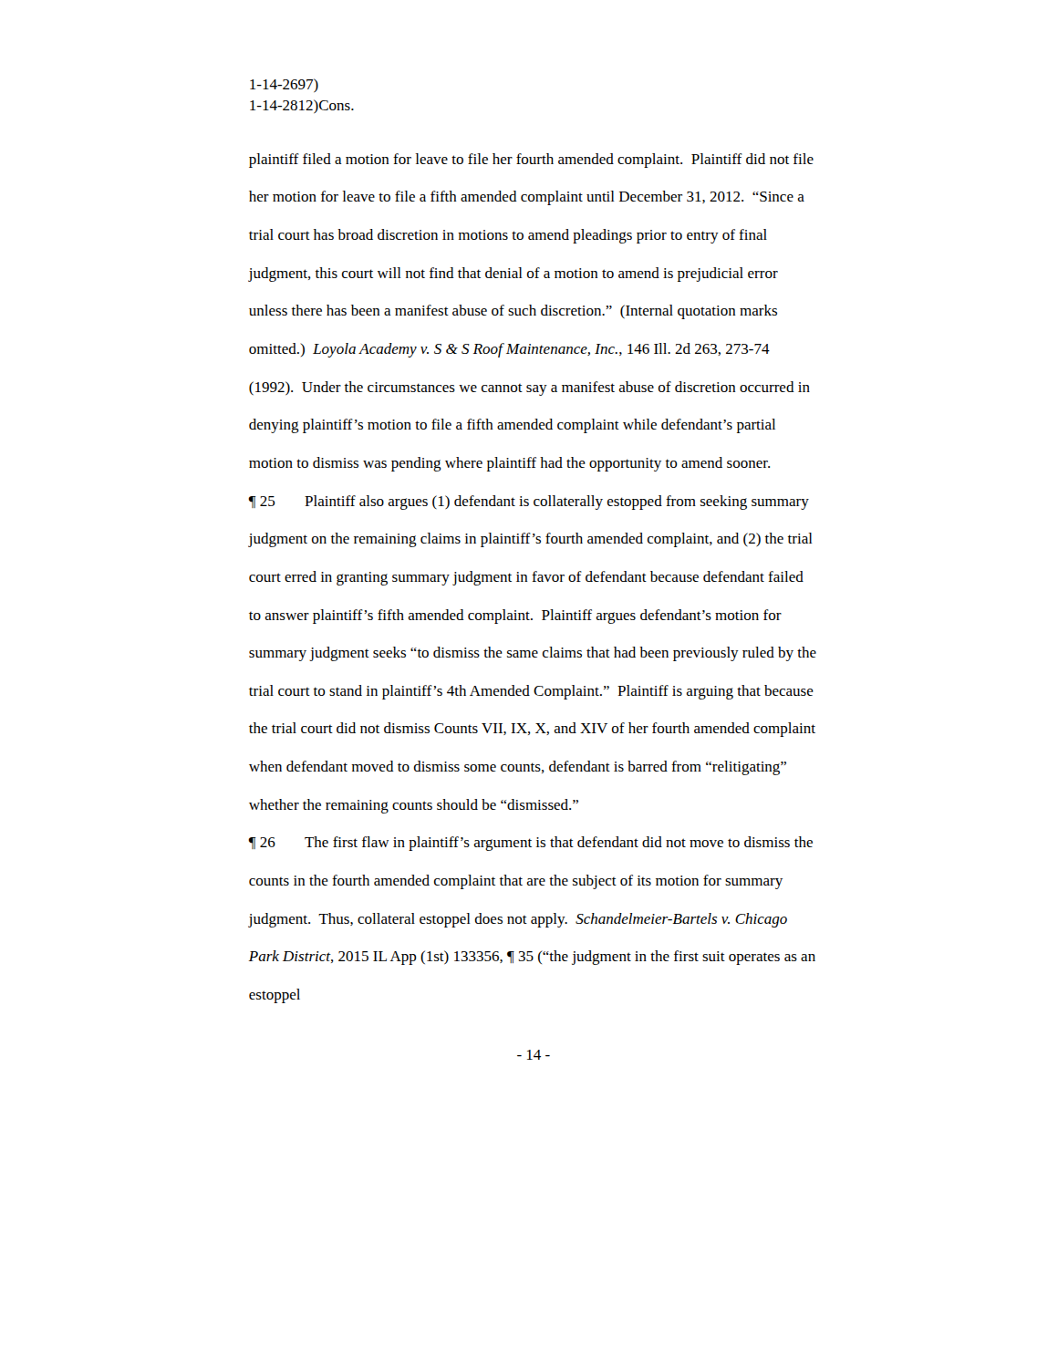1-14-2697)
1-14-2812)Cons.
plaintiff filed a motion for leave to file her fourth amended complaint. Plaintiff did not file her motion for leave to file a fifth amended complaint until December 31, 2012. “Since a trial court has broad discretion in motions to amend pleadings prior to entry of final judgment, this court will not find that denial of a motion to amend is prejudicial error unless there has been a manifest abuse of such discretion.” (Internal quotation marks omitted.) Loyola Academy v. S & S Roof Maintenance, Inc., 146 Ill. 2d 263, 273-74 (1992). Under the circumstances we cannot say a manifest abuse of discretion occurred in denying plaintiff’s motion to file a fifth amended complaint while defendant’s partial motion to dismiss was pending where plaintiff had the opportunity to amend sooner.
¶ 25 Plaintiff also argues (1) defendant is collaterally estopped from seeking summary judgment on the remaining claims in plaintiff’s fourth amended complaint, and (2) the trial court erred in granting summary judgment in favor of defendant because defendant failed to answer plaintiff’s fifth amended complaint. Plaintiff argues defendant’s motion for summary judgment seeks “to dismiss the same claims that had been previously ruled by the trial court to stand in plaintiff’s 4th Amended Complaint.” Plaintiff is arguing that because the trial court did not dismiss Counts VII, IX, X, and XIV of her fourth amended complaint when defendant moved to dismiss some counts, defendant is barred from “relitigating” whether the remaining counts should be “dismissed.”
¶ 26 The first flaw in plaintiff’s argument is that defendant did not move to dismiss the counts in the fourth amended complaint that are the subject of its motion for summary judgment. Thus, collateral estoppel does not apply. Schandelmeier-Bartels v. Chicago Park District, 2015 IL App (1st) 133356, ¶ 35 (“the judgment in the first suit operates as an estoppel
- 14 -